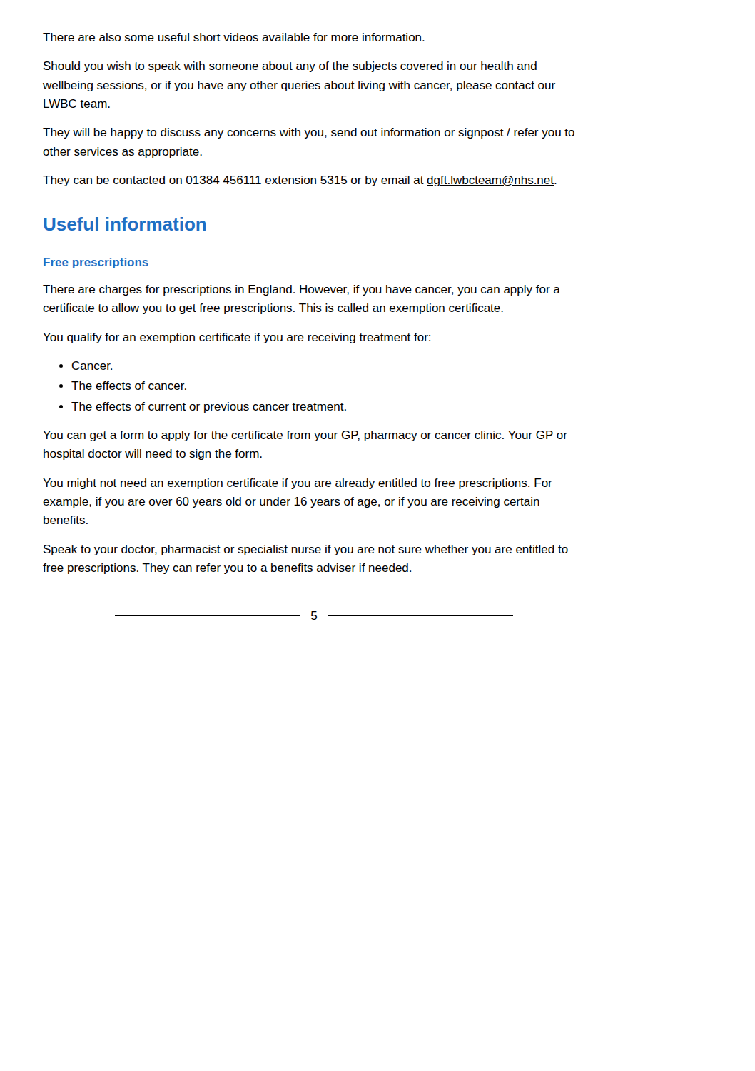There are also some useful short videos available for more information.
Should you wish to speak with someone about any of the subjects covered in our health and wellbeing sessions, or if you have any other queries about living with cancer, please contact our LWBC team.
They will be happy to discuss any concerns with you, send out information or signpost / refer you to other services as appropriate.
They can be contacted on 01384 456111 extension 5315 or by email at dgft.lwbcteam@nhs.net.
Useful information
Free prescriptions
There are charges for prescriptions in England. However, if you have cancer, you can apply for a certificate to allow you to get free prescriptions. This is called an exemption certificate.
You qualify for an exemption certificate if you are receiving treatment for:
Cancer.
The effects of cancer.
The effects of current or previous cancer treatment.
You can get a form to apply for the certificate from your GP, pharmacy or cancer clinic. Your GP or hospital doctor will need to sign the form.
You might not need an exemption certificate if you are already entitled to free prescriptions. For example, if you are over 60 years old or under 16 years of age, or if you are receiving certain benefits.
Speak to your doctor, pharmacist or specialist nurse if you are not sure whether you are entitled to free prescriptions. They can refer you to a benefits adviser if needed.
5